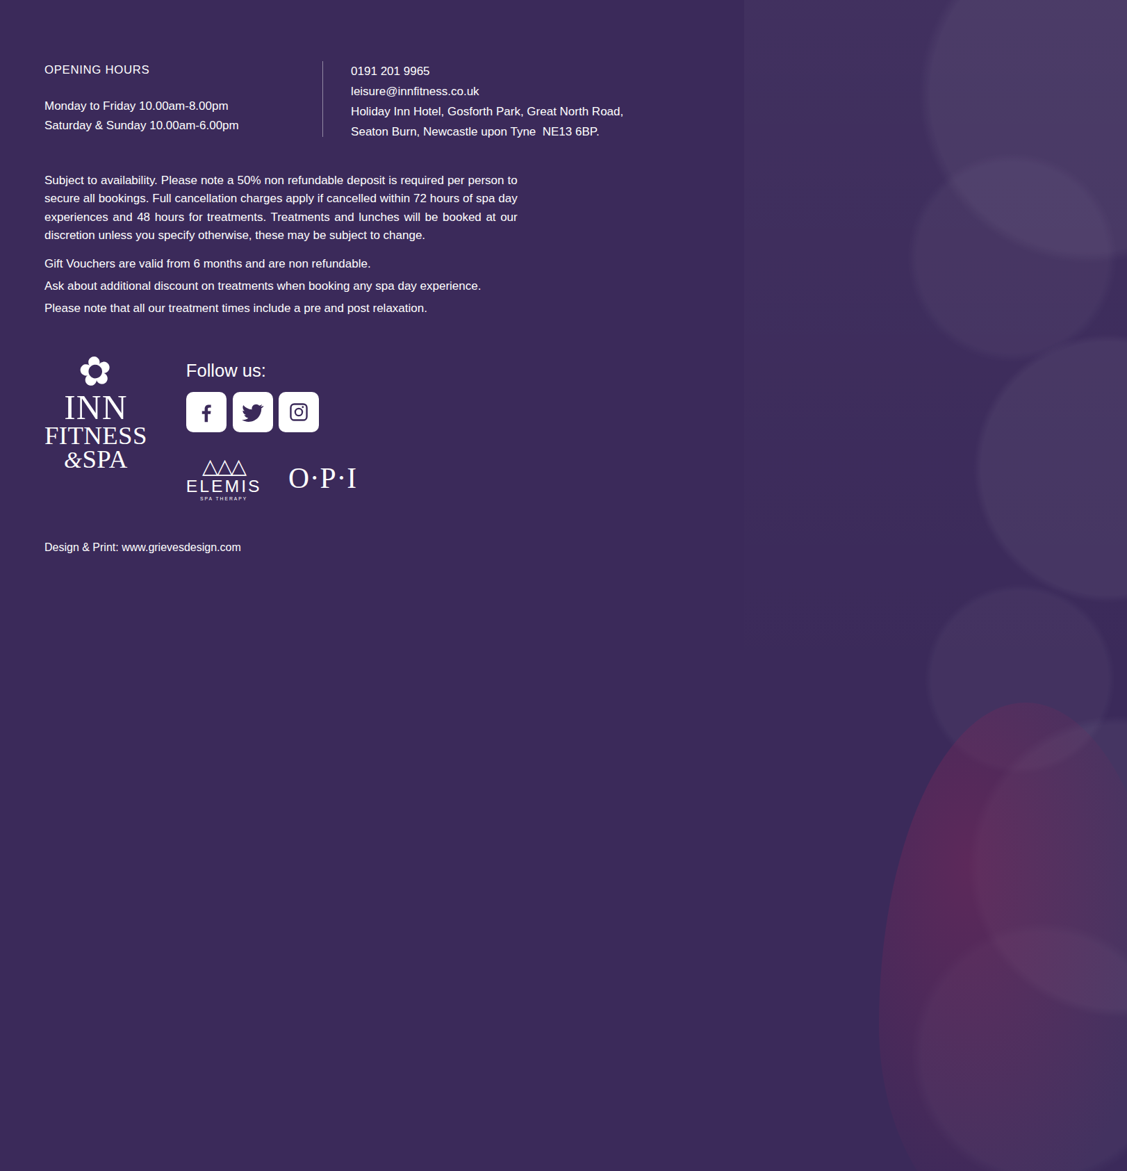Opening Hours
Monday to Friday 10.00am-8.00pm
Saturday & Sunday 10.00am-6.00pm
0191 201 9965
leisure@innfitness.co.uk
Holiday Inn Hotel, Gosforth Park, Great North Road,
Seaton Burn, Newcastle upon Tyne NE13 6BP.
Subject to availability. Please note a 50% non refundable deposit is required per person to secure all bookings. Full cancellation charges apply if cancelled within 72 hours of spa day experiences and 48 hours for treatments. Treatments and lunches will be booked at our discretion unless you specify otherwise, these may be subject to change.
Gift Vouchers are valid from 6 months and are non refundable.
Ask about additional discount on treatments when booking any spa day experience.
Please note that all our treatment times include a pre and post relaxation.
✿ INN FITNESS &SPA
Follow us:
△△△ ELEMIS SPA THERAPY
O·P·I
Design & Print: www.grievesdesign.com